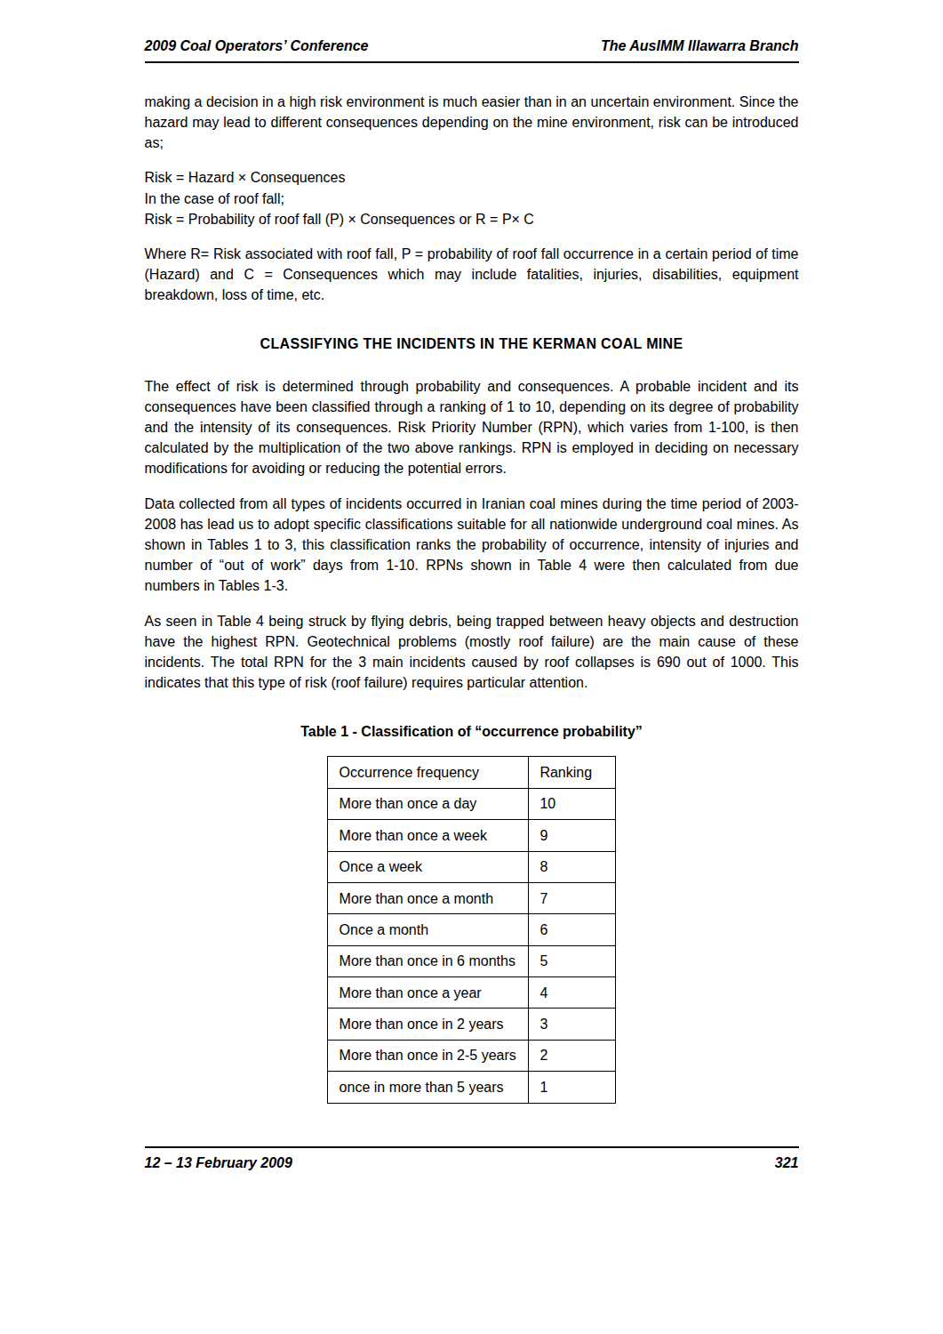2009 Coal Operators’ Conference The AusIMM Illawarra Branch
making a decision in a high risk environment is much easier than in an uncertain environment. Since the hazard may lead to different consequences depending on the mine environment, risk can be introduced as;
Risk = Hazard × Consequences
In the case of roof fall;
Risk = Probability of roof fall (P) × Consequences or R = P× C
Where R= Risk associated with roof fall, P = probability of roof fall occurrence in a certain period of time (Hazard) and C = Consequences which may include fatalities, injuries, disabilities, equipment breakdown, loss of time, etc.
Classifying the Incidents in the Kerman Coal Mine
The effect of risk is determined through probability and consequences. A probable incident and its consequences have been classified through a ranking of 1 to 10, depending on its degree of probability and the intensity of its consequences. Risk Priority Number (RPN), which varies from 1-100, is then calculated by the multiplication of the two above rankings. RPN is employed in deciding on necessary modifications for avoiding or reducing the potential errors.
Data collected from all types of incidents occurred in Iranian coal mines during the time period of 2003-2008 has lead us to adopt specific classifications suitable for all nationwide underground coal mines. As shown in Tables 1 to 3, this classification ranks the probability of occurrence, intensity of injuries and number of “out of work” days from 1-10. RPNs shown in Table 4 were then calculated from due numbers in Tables 1-3.
As seen in Table 4 being struck by flying debris, being trapped between heavy objects and destruction have the highest RPN. Geotechnical problems (mostly roof failure) are the main cause of these incidents. The total RPN for the 3 main incidents caused by roof collapses is 690 out of 1000. This indicates that this type of risk (roof failure) requires particular attention.
Table 1 - Classification of “occurrence probability”
| Occurrence frequency | Ranking |
| More than once a day | 10 |
| More than once a week | 9 |
| Once a week | 8 |
| More than once a month | 7 |
| Once a month | 6 |
| More than once in 6 months | 5 |
| More than once a year | 4 |
| More than once in 2 years | 3 |
| More than once in 2-5 years | 2 |
| once in more than 5 years | 1 |
12 – 13 February 2009 321